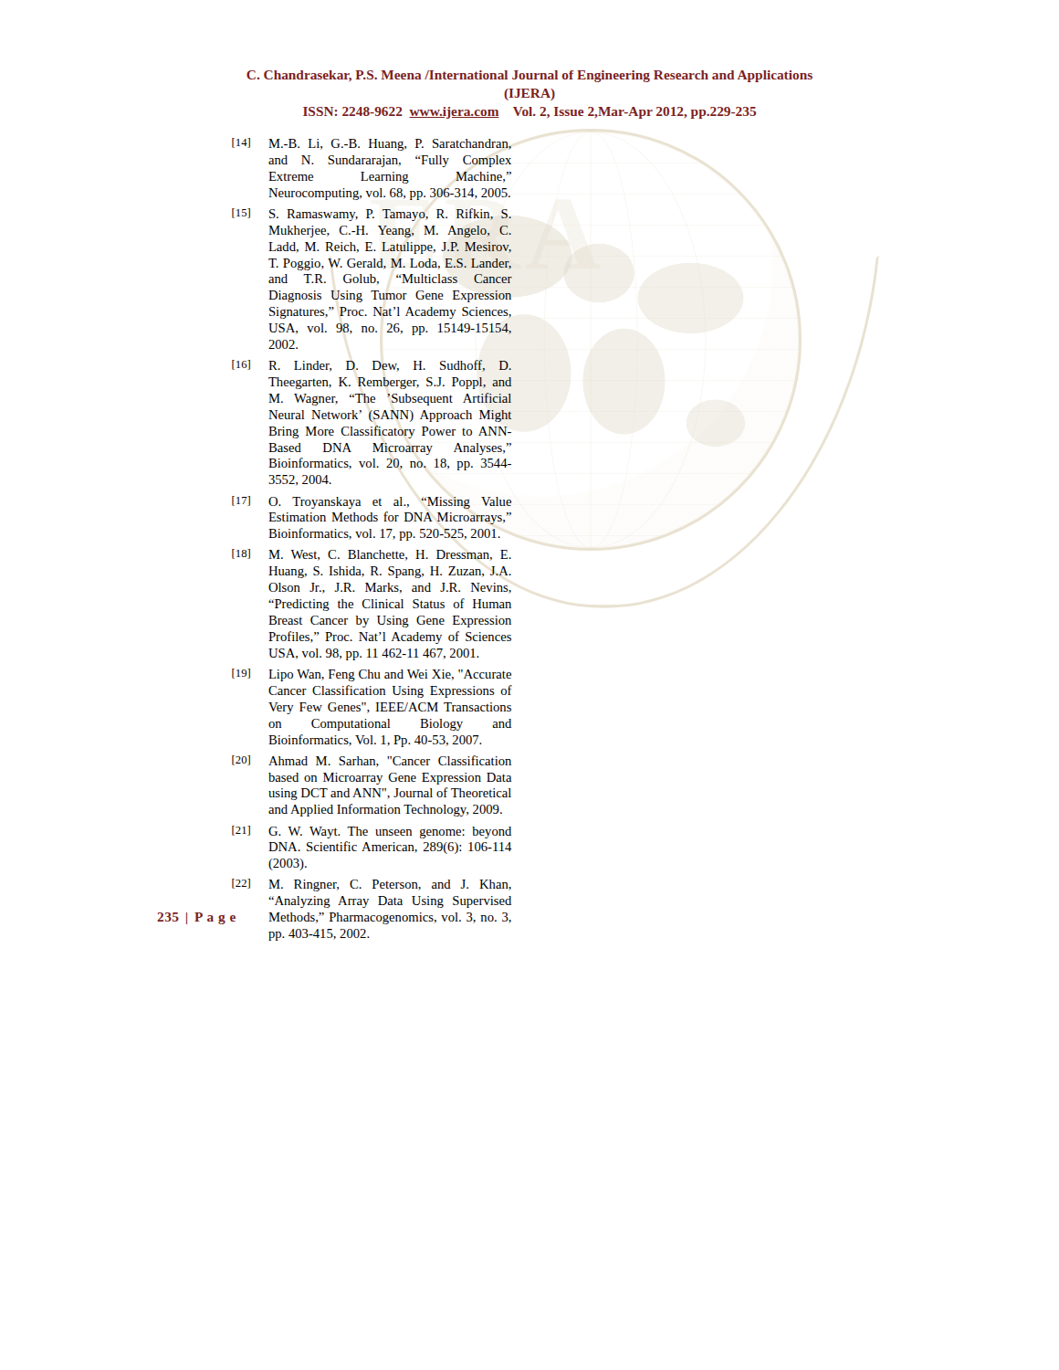ERA
C. Chandrasekar, P.S. Meena /International Journal of Engineering Research and Applications (IJERA) ISSN: 2248-9622 www.ijera.com Vol. 2, Issue 2,Mar-Apr 2012, pp.229-235
[14] M.-B. Li, G.-B. Huang, P. Saratchandran, and N. Sundararajan, “Fully Complex Extreme Learning Machine,” Neurocomputing, vol. 68, pp. 306-314, 2005.
[15] S. Ramaswamy, P. Tamayo, R. Rifkin, S. Mukherjee, C.-H. Yeang, M. Angelo, C. Ladd, M. Reich, E. Latulippe, J.P. Mesirov, T. Poggio, W. Gerald, M. Loda, E.S. Lander, and T.R. Golub, “Multiclass Cancer Diagnosis Using Tumor Gene Expression Signatures,” Proc. Nat’l Academy Sciences, USA, vol. 98, no. 26, pp. 15149-15154, 2002.
[16] R. Linder, D. Dew, H. Sudhoff, D. Theegarten, K. Remberger, S.J. Poppl, and M. Wagner, “The ’Subsequent Artificial Neural Network’ (SANN) Approach Might Bring More Classificatory Power to ANN-Based DNA Microarray Analyses,” Bioinformatics, vol. 20, no. 18, pp. 3544-3552, 2004.
[17] O. Troyanskaya et al., “Missing Value Estimation Methods for DNA Microarrays,” Bioinformatics, vol. 17, pp. 520-525, 2001.
[18] M. West, C. Blanchette, H. Dressman, E. Huang, S. Ishida, R. Spang, H. Zuzan, J.A. Olson Jr., J.R. Marks, and J.R. Nevins, “Predicting the Clinical Status of Human Breast Cancer by Using Gene Expression Profiles,” Proc. Nat’l Academy of Sciences USA, vol. 98, pp. 11 462-11 467, 2001.
[19] Lipo Wan, Feng Chu and Wei Xie, "Accurate Cancer Classification Using Expressions of Very Few Genes", IEEE/ACM Transactions on Computational Biology and Bioinformatics, Vol. 1, Pp. 40-53, 2007.
[20] Ahmad M. Sarhan, "Cancer Classification based on Microarray Gene Expression Data using DCT and ANN", Journal of Theoretical and Applied Information Technology, 2009.
[21] G. W. Wayt. The unseen genome: beyond DNA. Scientific American, 289(6): 106-114 (2003).
[22] M. Ringner, C. Peterson, and J. Khan, “Analyzing Array Data Using Supervised Methods,” Pharmacogenomics, vol. 3, no. 3, pp. 403-415, 2002.
235 | P a g e